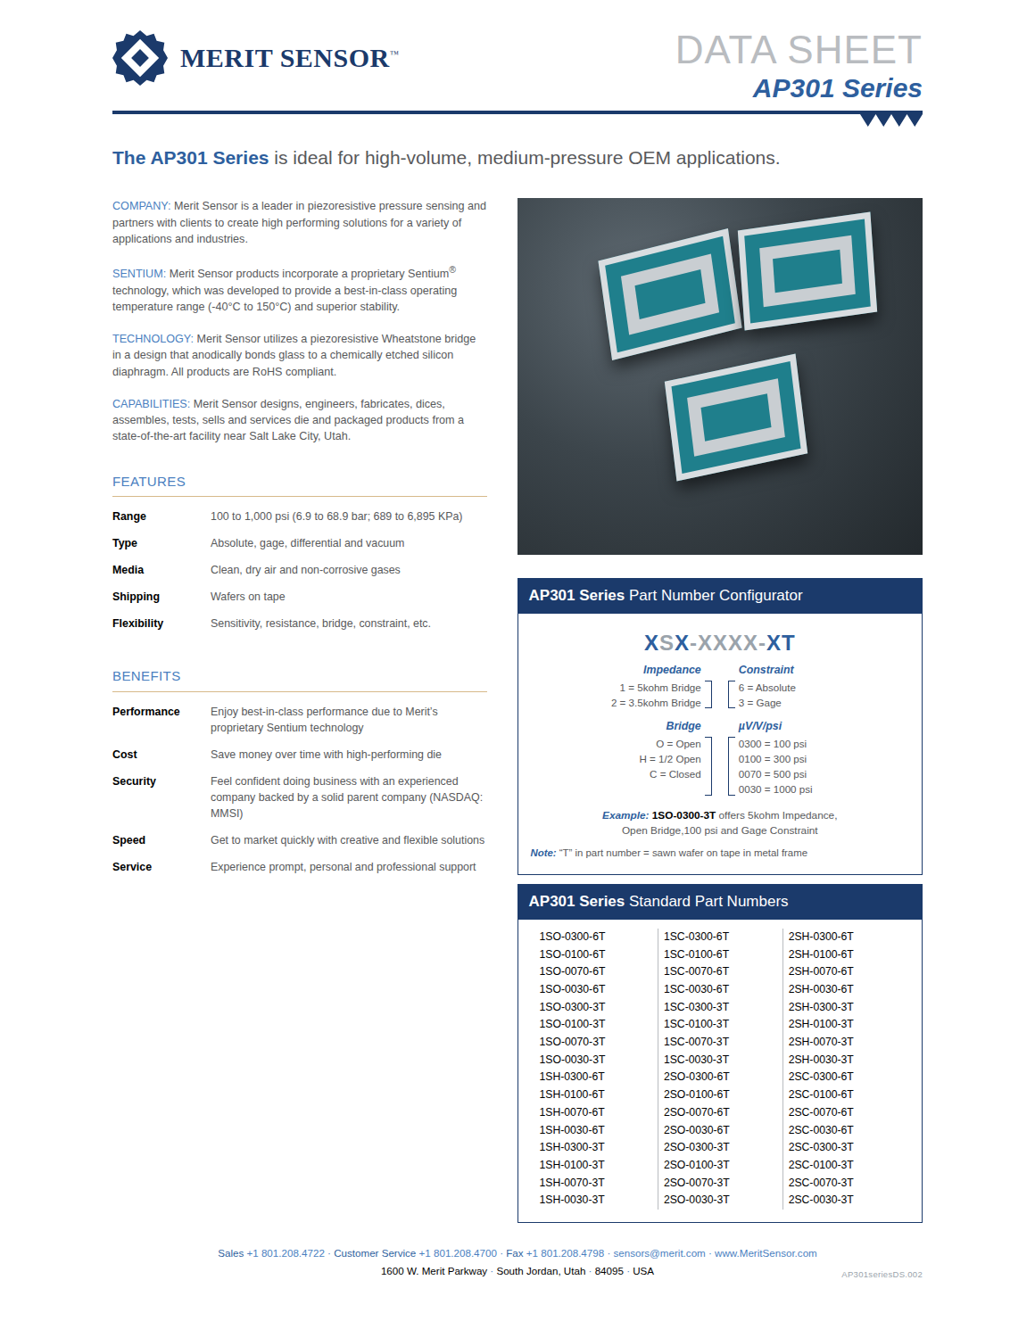Merit Sensor™
DATA SHEET
AP301 Series
The AP301 Series is ideal for high-volume, medium-pressure OEM applications.
COMPANY: Merit Sensor is a leader in piezoresistive pressure sensing and partners with clients to create high performing solutions for a variety of applications and industries.
SENTIUM: Merit Sensor products incorporate a proprietary Sentium® technology, which was developed to provide a best-in-class operating temperature range (-40°C to 150°C) and superior stability.
TECHNOLOGY: Merit Sensor utilizes a piezoresistive Wheatstone bridge in a design that anodically bonds glass to a chemically etched silicon diaphragm. All products are RoHS compliant.
CAPABILITIES: Merit Sensor designs, engineers, fabricates, dices, assembles, tests, sells and services die and packaged products from a state-of-the-art facility near Salt Lake City, Utah.
FEATURES
| Range | 100 to 1,000 psi (6.9 to 68.9 bar; 689 to 6,895 KPa) |
| Type | Absolute, gage, differential and vacuum |
| Media | Clean, dry air and non-corrosive gases |
| Shipping | Wafers on tape |
| Flexibility | Sensitivity, resistance, bridge, constraint, etc. |
BENEFITS
| Performance | Enjoy best-in-class performance due to Merit’s proprietary Sentium technology |
| Cost | Save money over time with high-performing die |
| Security | Feel confident doing business with an experienced company backed by a solid parent company (NASDAQ: MMSI) |
| Speed | Get to market quickly with creative and flexible solutions |
| Service | Experience prompt, personal and professional support |
AP301 Series Part Number Configurator
XSX-XXXX-XT
Impedance
1 = 5kohm Bridge
2 = 3.5kohm Bridge
Constraint
6 = Absolute
3 = Gage
Bridge
O = Open
H = 1/2 Open
C = Closed
µV/V/psi
0300 = 100 psi
0100 = 300 psi
0070 = 500 psi
0030 = 1000 psi
Example: 1SO-0300-3T offers 5kohm Impedance,
Open Bridge,100 psi and Gage Constraint
Note: “T” in part number = sawn wafer on tape in metal frame
AP301 Series Standard Part Numbers
| 1SO-0300-6T | 1SC-0300-6T | 2SH-0300-6T |
| 1SO-0100-6T | 1SC-0100-6T | 2SH-0100-6T |
| 1SO-0070-6T | 1SC-0070-6T | 2SH-0070-6T |
| 1SO-0030-6T | 1SC-0030-6T | 2SH-0030-6T |
| 1SO-0300-3T | 1SC-0300-3T | 2SH-0300-3T |
| 1SO-0100-3T | 1SC-0100-3T | 2SH-0100-3T |
| 1SO-0070-3T | 1SC-0070-3T | 2SH-0070-3T |
| 1SO-0030-3T | 1SC-0030-3T | 2SH-0030-3T |
| 1SH-0300-6T | 2SO-0300-6T | 2SC-0300-6T |
| 1SH-0100-6T | 2SO-0100-6T | 2SC-0100-6T |
| 1SH-0070-6T | 2SO-0070-6T | 2SC-0070-6T |
| 1SH-0030-6T | 2SO-0030-6T | 2SC-0030-6T |
| 1SH-0300-3T | 2SO-0300-3T | 2SC-0300-3T |
| 1SH-0100-3T | 2SO-0100-3T | 2SC-0100-3T |
| 1SH-0070-3T | 2SO-0070-3T | 2SC-0070-3T |
| 1SH-0030-3T | 2SO-0030-3T | 2SC-0030-3T |
Sales +1 801.208.4722 · Customer Service +1 801.208.4700 · Fax +1 801.208.4798 · sensors@merit.com · www.MeritSensor.com
1600 W. Merit Parkway · South Jordan, Utah · 84095 · USA
AP301seriesDS.002